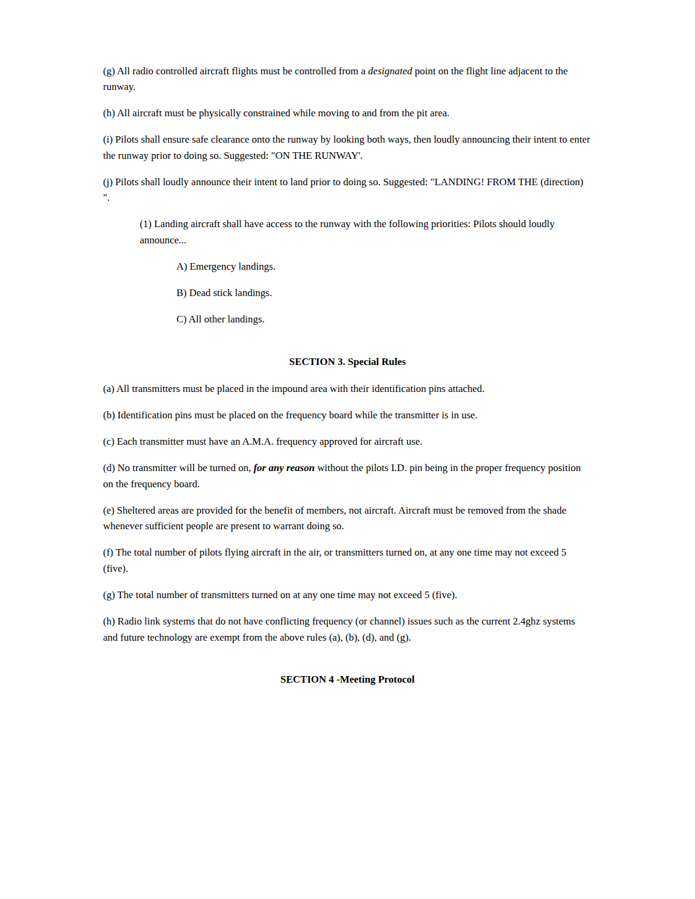(g) All radio controlled aircraft flights must be controlled from a designated point on the flight line adjacent to the runway.
(h) All aircraft must be physically constrained while moving to and from the pit area.
(i) Pilots shall ensure safe clearance onto the runway by looking both ways, then loudly announcing their intent to enter the runway prior to doing so. Suggested: "ON THE RUNWAY'.
(j) Pilots shall loudly announce their intent to land prior to doing so. Suggested: "LANDING! FROM THE (direction) ".
(1) Landing aircraft shall have access to the runway with the following priorities: Pilots should loudly announce...
A) Emergency landings.
B) Dead stick landings.
C) All other landings.
SECTION 3. Special Rules
(a) All transmitters must be placed in the impound area with their identification pins attached.
(b) Identification pins must be placed on the frequency board while the transmitter is in use.
(c) Each transmitter must have an A.M.A. frequency approved for aircraft use.
(d) No transmitter will be turned on, for any reason without the pilots I.D. pin being in the proper frequency position on the frequency board.
(e) Sheltered areas are provided for the benefit of members, not aircraft. Aircraft must be removed from the shade whenever sufficient people are present to warrant doing so.
(f) The total number of pilots flying aircraft in the air, or transmitters turned on, at any one time may not exceed 5 (five).
(g) The total number of transmitters turned on at any one time may not exceed 5 (five).
(h) Radio link systems that do not have conflicting frequency (or channel) issues such as the current 2.4ghz systems and future technology are exempt from the above rules (a), (b), (d), and (g).
SECTION 4 -Meeting Protocol